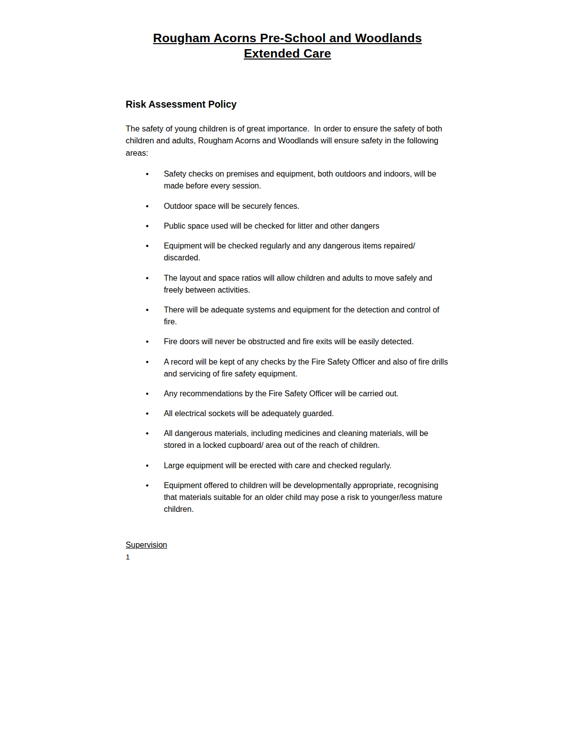Rougham Acorns Pre-School and Woodlands Extended Care
Risk Assessment Policy
The safety of young children is of great importance. In order to ensure the safety of both children and adults, Rougham Acorns and Woodlands will ensure safety in the following areas:
Safety checks on premises and equipment, both outdoors and indoors, will be made before every session.
Outdoor space will be securely fences.
Public space used will be checked for litter and other dangers
Equipment will be checked regularly and any dangerous items repaired/ discarded.
The layout and space ratios will allow children and adults to move safely and freely between activities.
There will be adequate systems and equipment for the detection and control of fire.
Fire doors will never be obstructed and fire exits will be easily detected.
A record will be kept of any checks by the Fire Safety Officer and also of fire drills and servicing of fire safety equipment.
Any recommendations by the Fire Safety Officer will be carried out.
All electrical sockets will be adequately guarded.
All dangerous materials, including medicines and cleaning materials, will be stored in a locked cupboard/ area out of the reach of children.
Large equipment will be erected with care and checked regularly.
Equipment offered to children will be developmentally appropriate, recognising that materials suitable for an older child may pose a risk to younger/less mature children.
Supervision
1